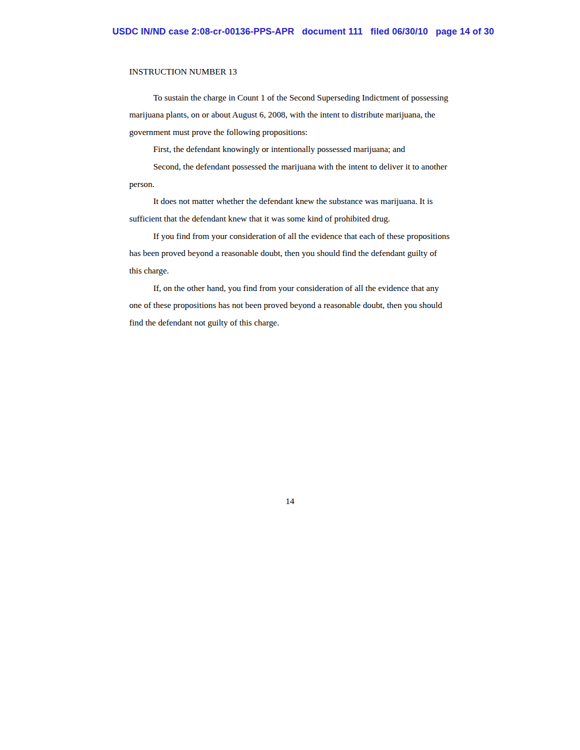USDC IN/ND case 2:08-cr-00136-PPS-APR document 111 filed 06/30/10 page 14 of 30
INSTRUCTION NUMBER 13
To sustain the charge in Count 1 of the Second Superseding Indictment of possessing marijuana plants, on or about August 6, 2008, with the intent to distribute marijuana, the government must prove the following propositions:
First, the defendant knowingly or intentionally possessed marijuana; and
Second, the defendant possessed the marijuana with the intent to deliver it to another person.
It does not matter whether the defendant knew the substance was marijuana. It is sufficient that the defendant knew that it was some kind of prohibited drug.
If you find from your consideration of all the evidence that each of these propositions has been proved beyond a reasonable doubt, then you should find the defendant guilty of this charge.
If, on the other hand, you find from your consideration of all the evidence that any one of these propositions has not been proved beyond a reasonable doubt, then you should find the defendant not guilty of this charge.
14